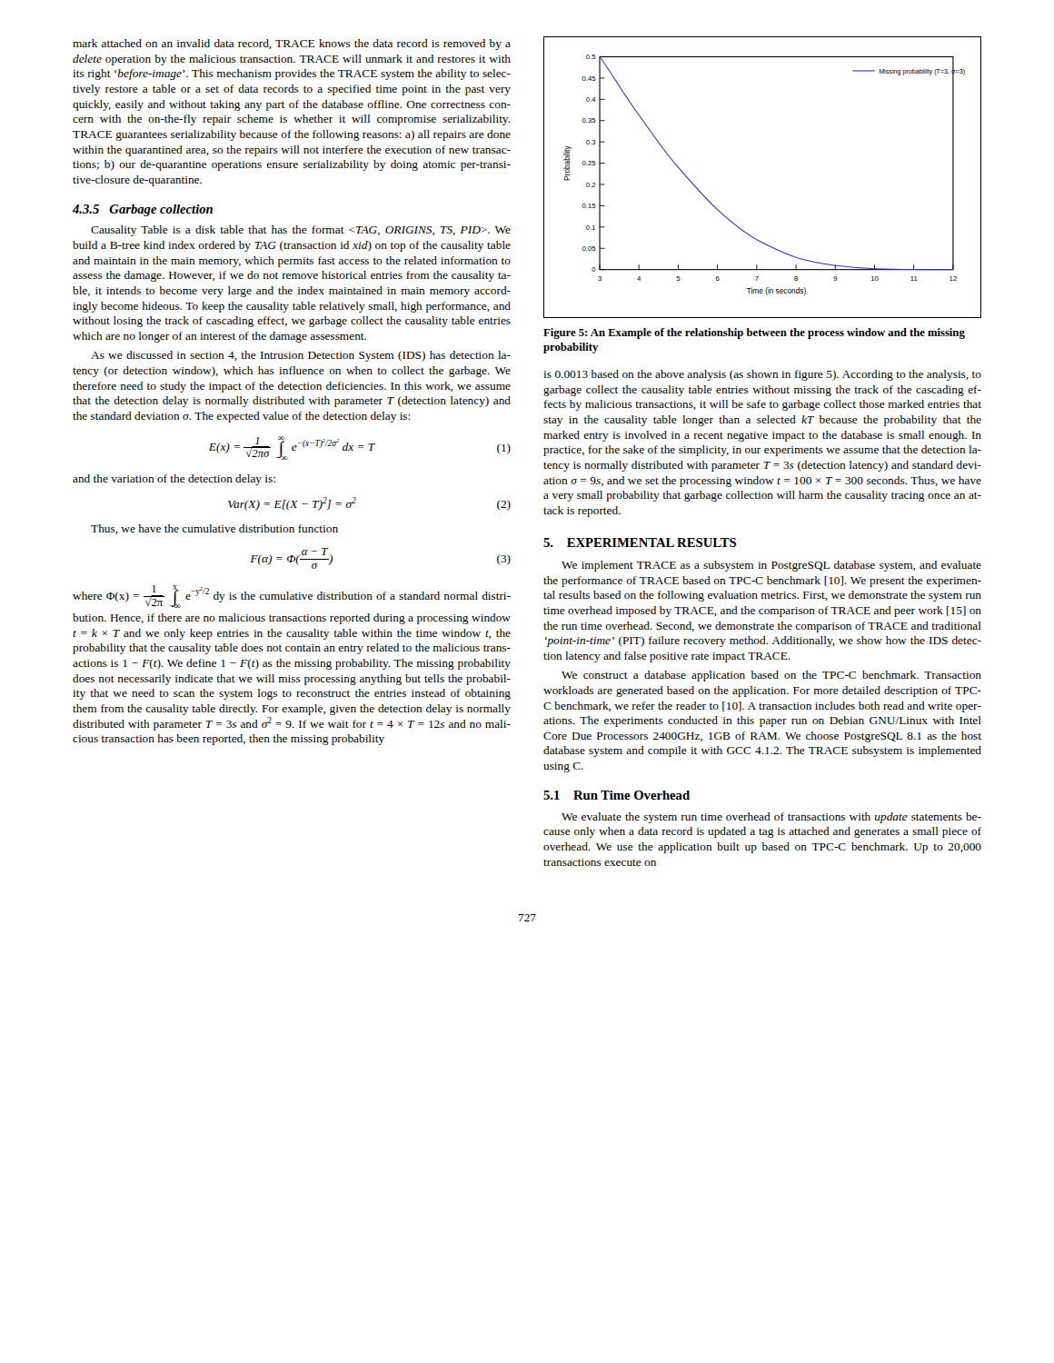mark attached on an invalid data record, TRACE knows the data record is removed by a delete operation by the malicious transaction. TRACE will unmark it and restores it with its right ‘before-image’. This mechanism provides the TRACE system the ability to selectively restore a table or a set of data records to a specified time point in the past very quickly, easily and without taking any part of the database offline. One correctness concern with the on-the-fly repair scheme is whether it will compromise serializability. TRACE guarantees serializability because of the following reasons: a) all repairs are done within the quarantined area, so the repairs will not interfere the execution of new transactions; b) our de-quarantine operations ensure serializability by doing atomic per-transitive-closure de-quarantine.
4.3.5 Garbage collection
Causality Table is a disk table that has the format <TAG, ORIGINS, TS, PID>. We build a B-tree kind index ordered by TAG (transaction id xid) on top of the causality table and maintain in the main memory, which permits fast access to the related information to assess the damage. However, if we do not remove historical entries from the causality table, it intends to become very large and the index maintained in main memory accordingly become hideous. To keep the causality table relatively small, high performance, and without losing the track of cascading effect, we garbage collect the causality table entries which are no longer of an interest of the damage assessment.
As we discussed in section 4, the Intrusion Detection System (IDS) has detection latency (or detection window), which has influence on when to collect the garbage. We therefore need to study the impact of the detection deficiencies. In this work, we assume that the detection delay is normally distributed with parameter T (detection latency) and the standard deviation σ. The expected value of the detection delay is:
E(x) = 1√2πσ ∞∫−∞ e−(x−T)2/2σ2 dx = T
(1)
and the variation of the detection delay is:
Var(X) = E[(X − T)2] = σ2
(2)
Thus, we have the cumulative distribution function
F(α) = Φ(α − T σ)
(3)
where Φ(x) = 1√2π x∫−∞ e−y2/2 dy is the cumulative distribution of a standard normal distribution. Hence, if there are no malicious transactions reported during a processing window t = k × T and we only keep entries in the causality table within the time window t, the probability that the causality table does not contain an entry related to the malicious transactions is 1 − F(t). We define 1 − F(t) as the missing probability. The missing probability does not necessarily indicate that we will miss processing anything but tells the probability that we need to scan the system logs to reconstruct the entries instead of obtaining them from the causality table directly. For example, given the detection delay is normally distributed with parameter T = 3s and σ2 = 9. If we wait for t = 4 × T = 12s and no malicious transaction has been reported, then the missing probability
0.5 0.45 0.4 0.35 0.3 0.25 0.2 0.15 0.1 0.05 0 3 4 5 6 7 8 9 10 11 12 Time (in seconds) Probability Missing probability (T=3, σ=3)
Figure 5: An Example of the relationship between the process window and the missing probability
is 0.0013 based on the above analysis (as shown in figure 5). According to the analysis, to garbage collect the causality table entries without missing the track of the cascading effects by malicious transactions, it will be safe to garbage collect those marked entries that stay in the causality table longer than a selected kT because the probability that the marked entry is involved in a recent negative impact to the database is small enough. In practice, for the sake of the simplicity, in our experiments we assume that the detection latency is normally distributed with parameter T = 3s (detection latency) and standard deviation σ = 9s, and we set the processing window t = 100 × T = 300 seconds. Thus, we have a very small probability that garbage collection will harm the causality tracing once an attack is reported.
5. EXPERIMENTAL RESULTS
We implement TRACE as a subsystem in PostgreSQL database system, and evaluate the performance of TRACE based on TPC-C benchmark [10]. We present the experimental results based on the following evaluation metrics. First, we demonstrate the system run time overhead imposed by TRACE, and the comparison of TRACE and peer work [15] on the run time overhead. Second, we demonstrate the comparison of TRACE and traditional ‘point-in-time’ (PIT) failure recovery method. Additionally, we show how the IDS detection latency and false positive rate impact TRACE.
We construct a database application based on the TPC-C benchmark. Transaction workloads are generated based on the application. For more detailed description of TPC-C benchmark, we refer the reader to [10]. A transaction includes both read and write operations. The experiments conducted in this paper run on Debian GNU/Linux with Intel Core Due Processors 2400GHz, 1GB of RAM. We choose PostgreSQL 8.1 as the host database system and compile it with GCC 4.1.2. The TRACE subsystem is implemented using C.
5.1 Run Time Overhead
We evaluate the system run time overhead of transactions with update statements because only when a data record is updated a tag is attached and generates a small piece of overhead. We use the application built up based on TPC-C benchmark. Up to 20,000 transactions execute on
727